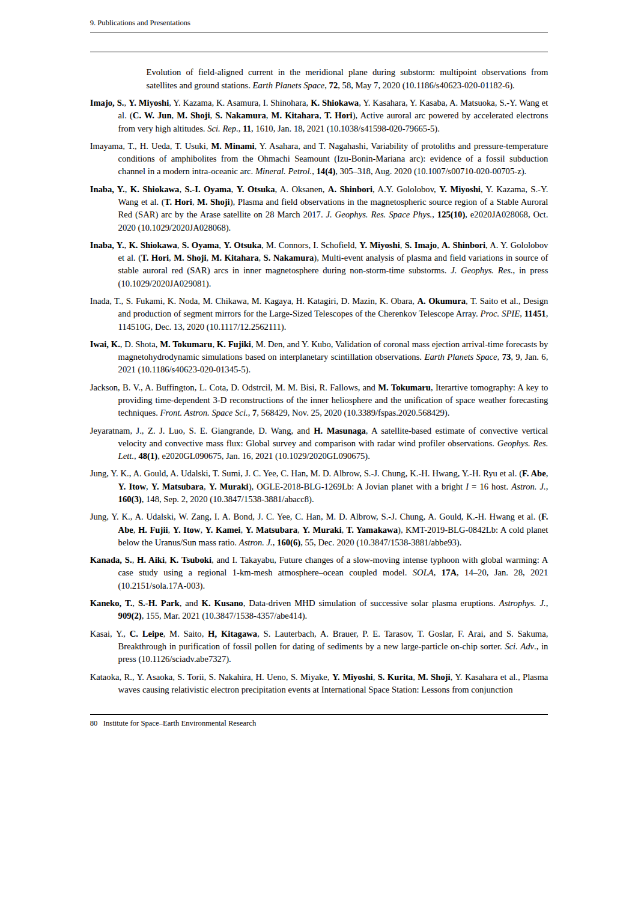9. Publications and Presentations
Evolution of field-aligned current in the meridional plane during substorm: multipoint observations from satellites and ground stations. Earth Planets Space, 72, 58, May 7, 2020 (10.1186/s40623-020-01182-6).
Imajo, S., Y. Miyoshi, Y. Kazama, K. Asamura, I. Shinohara, K. Shiokawa, Y. Kasahara, Y. Kasaba, A. Matsuoka, S.-Y. Wang et al. (C. W. Jun, M. Shoji, S. Nakamura, M. Kitahara, T. Hori), Active auroral arc powered by accelerated electrons from very high altitudes. Sci. Rep., 11, 1610, Jan. 18, 2021 (10.1038/s41598-020-79665-5).
Imayama, T., H. Ueda, T. Usuki, M. Minami, Y. Asahara, and T. Nagahashi, Variability of protoliths and pressure-temperature conditions of amphibolites from the Ohmachi Seamount (Izu-Bonin-Mariana arc): evidence of a fossil subduction channel in a modern intra-oceanic arc. Mineral. Petrol., 14(4), 305–318, Aug. 2020 (10.1007/s00710-020-00705-z).
Inaba, Y., K. Shiokawa, S.-I. Oyama, Y. Otsuka, A. Oksanen, A. Shinbori, A.Y. Gololobov, Y. Miyoshi, Y. Kazama, S.-Y. Wang et al. (T. Hori, M. Shoji), Plasma and field observations in the magnetospheric source region of a Stable Auroral Red (SAR) arc by the Arase satellite on 28 March 2017. J. Geophys. Res. Space Phys., 125(10), e2020JA028068, Oct. 2020 (10.1029/2020JA028068).
Inaba, Y., K. Shiokawa, S. Oyama, Y. Otsuka, M. Connors, I. Schofield, Y. Miyoshi, S. Imajo, A. Shinbori, A. Y. Gololobov et al. (T. Hori, M. Shoji, M. Kitahara, S. Nakamura), Multi-event analysis of plasma and field variations in source of stable auroral red (SAR) arcs in inner magnetosphere during non-storm-time substorms. J. Geophys. Res., in press (10.1029/2020JA029081).
Inada, T., S. Fukami, K. Noda, M. Chikawa, M. Kagaya, H. Katagiri, D. Mazin, K. Obara, A. Okumura, T. Saito et al., Design and production of segment mirrors for the Large-Sized Telescopes of the Cherenkov Telescope Array. Proc. SPIE, 11451, 114510G, Dec. 13, 2020 (10.1117/12.2562111).
Iwai, K., D. Shota, M. Tokumaru, K. Fujiki, M. Den, and Y. Kubo, Validation of coronal mass ejection arrival-time forecasts by magnetohydrodynamic simulations based on interplanetary scintillation observations. Earth Planets Space, 73, 9, Jan. 6, 2021 (10.1186/s40623-020-01345-5).
Jackson, B. V., A. Buffington, L. Cota, D. Odstrcil, M. M. Bisi, R. Fallows, and M. Tokumaru, Iterartive tomography: A key to providing time-dependent 3-D reconstructions of the inner heliosphere and the unification of space weather forecasting techniques. Front. Astron. Space Sci., 7, 568429, Nov. 25, 2020 (10.3389/fspas.2020.568429).
Jeyaratnam, J., Z. J. Luo, S. E. Giangrande, D. Wang, and H. Masunaga, A satellite-based estimate of convective vertical velocity and convective mass flux: Global survey and comparison with radar wind profiler observations. Geophys. Res. Lett., 48(1), e2020GL090675, Jan. 16, 2021 (10.1029/2020GL090675).
Jung, Y. K., A. Gould, A. Udalski, T. Sumi, J. C. Yee, C. Han, M. D. Albrow, S.-J. Chung, K.-H. Hwang, Y.-H. Ryu et al. (F. Abe, Y. Itow, Y. Matsubara, Y. Muraki), OGLE-2018-BLG-1269Lb: A Jovian planet with a bright I = 16 host. Astron. J., 160(3), 148, Sep. 2, 2020 (10.3847/1538-3881/abacc8).
Jung, Y. K., A. Udalski, W. Zang, I. A. Bond, J. C. Yee, C. Han, M. D. Albrow, S.-J. Chung, A. Gould, K.-H. Hwang et al. (F. Abe, H. Fujii, Y. Itow, Y. Kamei, Y. Matsubara, Y. Muraki, T. Yamakawa), KMT-2019-BLG-0842Lb: A cold planet below the Uranus/Sun mass ratio. Astron. J., 160(6), 55, Dec. 2020 (10.3847/1538-3881/abbe93).
Kanada, S., H. Aiki, K. Tsuboki, and I. Takayabu, Future changes of a slow-moving intense typhoon with global warming: A case study using a regional 1-km-mesh atmosphere–ocean coupled model. SOLA, 17A, 14–20, Jan. 28, 2021 (10.2151/sola.17A-003).
Kaneko, T., S.-H. Park, and K. Kusano, Data-driven MHD simulation of successive solar plasma eruptions. Astrophys. J., 909(2), 155, Mar. 2021 (10.3847/1538-4357/abe414).
Kasai, Y., C. Leipe, M. Saito, H, Kitagawa, S. Lauterbach, A. Brauer, P. E. Tarasov, T. Goslar, F. Arai, and S. Sakuma, Breakthrough in purification of fossil pollen for dating of sediments by a new large-particle on-chip sorter. Sci. Adv., in press (10.1126/sciadv.abe7327).
Kataoka, R., Y. Asaoka, S. Torii, S. Nakahira, H. Ueno, S. Miyake, Y. Miyoshi, S. Kurita, M. Shoji, Y. Kasahara et al., Plasma waves causing relativistic electron precipitation events at International Space Station: Lessons from conjunction
80 Institute for Space–Earth Environmental Research